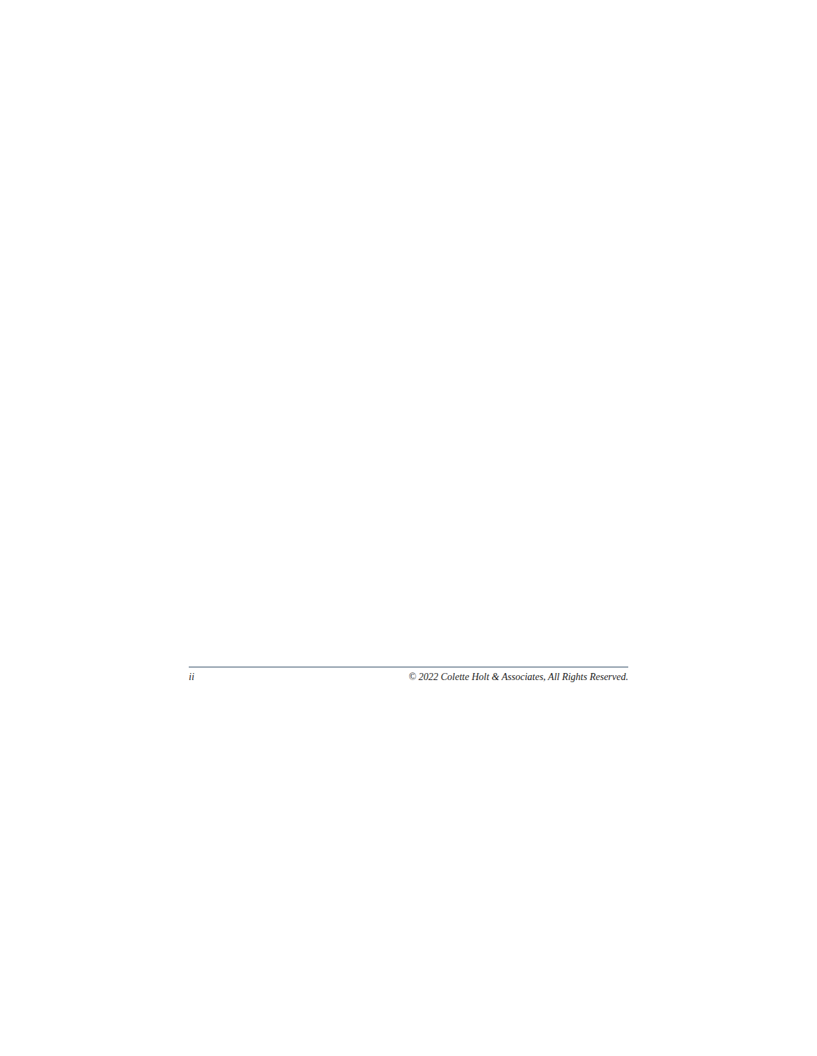ii © 2022 Colette Holt & Associates, All Rights Reserved.